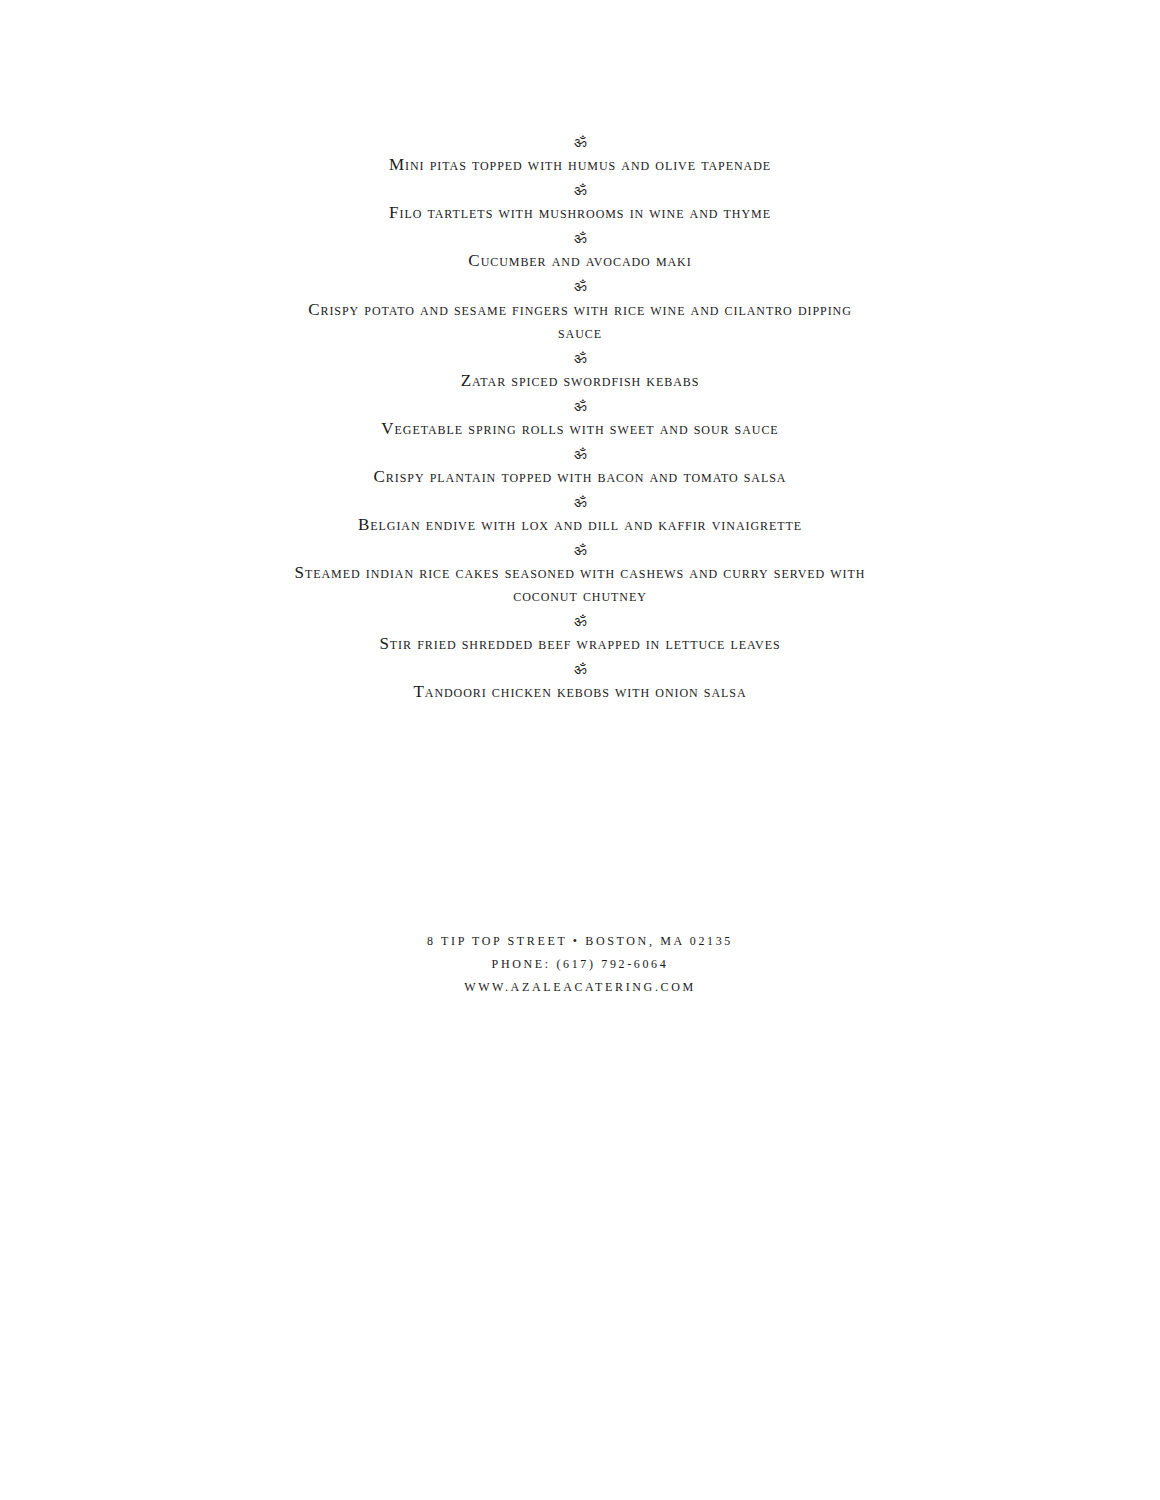ॐ
Mini pitas topped with humus and olive tapenade
ॐ
Filo tartlets with mushrooms in wine and thyme
ॐ
Cucumber and avocado maki
ॐ
Crispy potato and sesame fingers with rice wine and cilantro dipping sauce
ॐ
Zatar spiced swordfish kebabs
ॐ
Vegetable spring rolls with sweet and sour sauce
ॐ
Crispy plantain topped with bacon and tomato salsa
ॐ
Belgian endive with lox and dill and kaffir vinaigrette
ॐ
Steamed Indian rice cakes seasoned with cashews and curry served with coconut chutney
ॐ
Stir Fried shredded beef wrapped in lettuce leaves
ॐ
Tandoori chicken kebobs with onion salsa
8 Tip Top Street • Boston, MA 02135
Phone: (617) 792-6064
www.azaleacatering.com